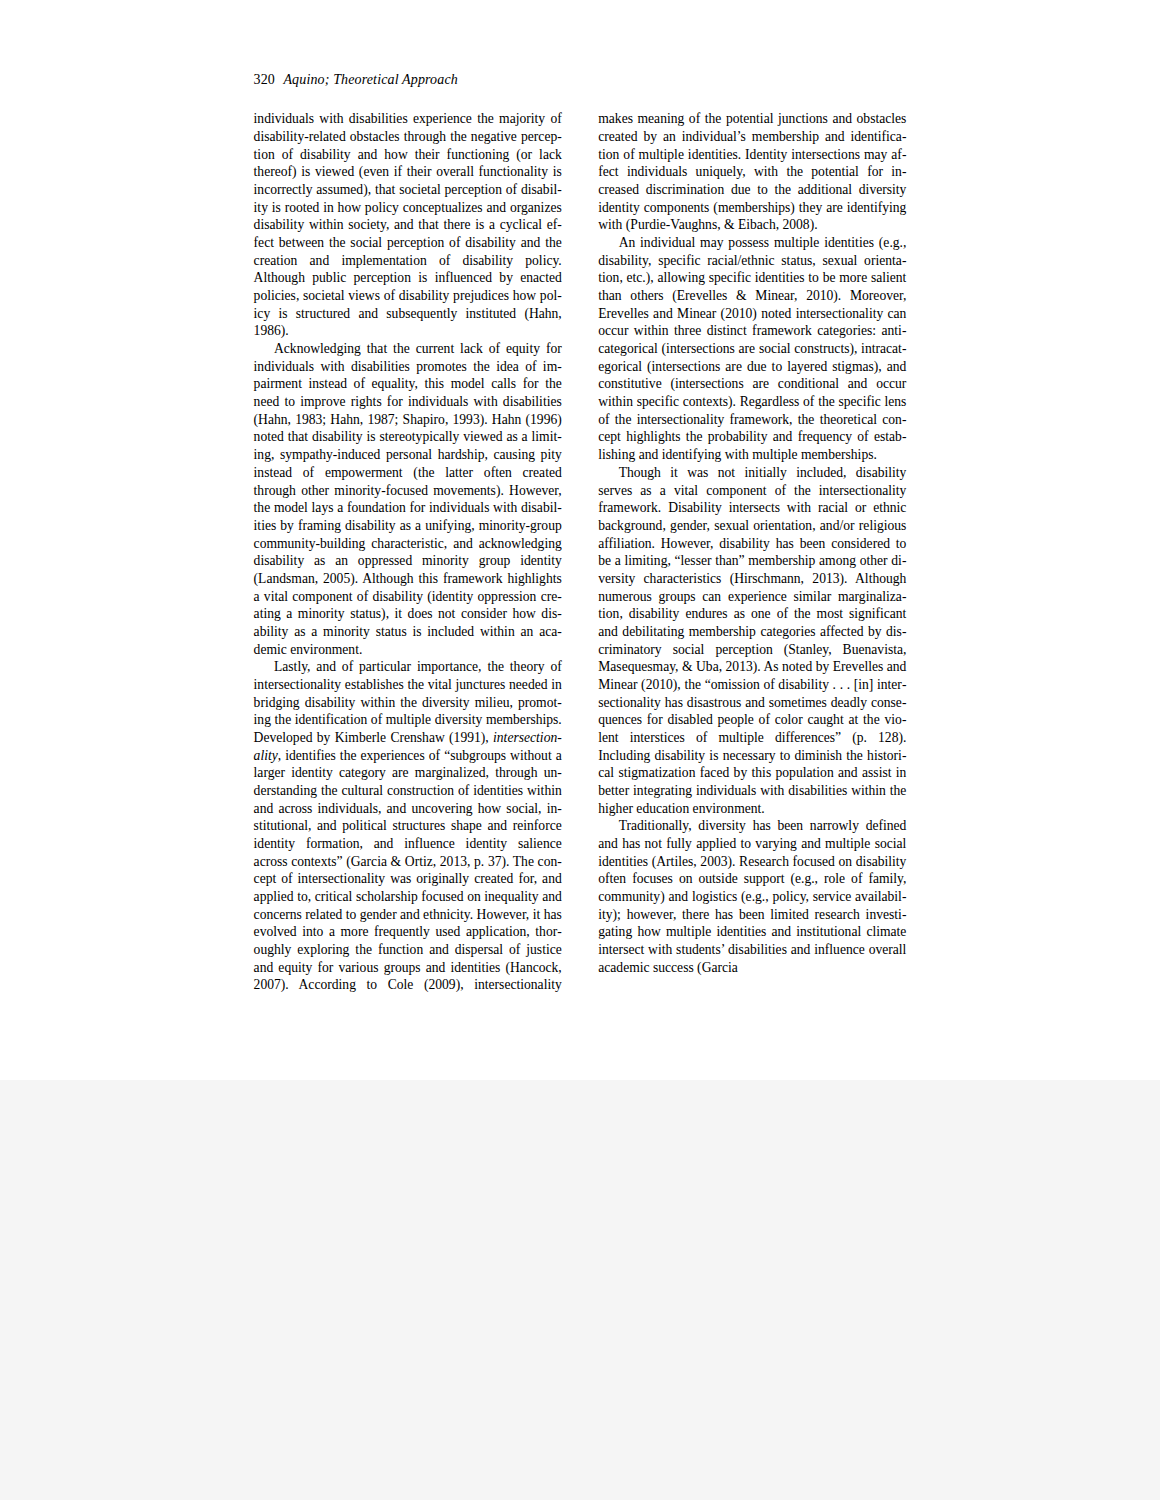320 Aquino; Theoretical Approach
individuals with disabilities experience the majority of disability-related obstacles through the negative perception of disability and how their functioning (or lack thereof) is viewed (even if their overall functionality is incorrectly assumed), that societal perception of disability is rooted in how policy conceptualizes and organizes disability within society, and that there is a cyclical effect between the social perception of disability and the creation and implementation of disability policy. Although public perception is influenced by enacted policies, societal views of disability prejudices how policy is structured and subsequently instituted (Hahn, 1986).
Acknowledging that the current lack of equity for individuals with disabilities promotes the idea of impairment instead of equality, this model calls for the need to improve rights for individuals with disabilities (Hahn, 1983; Hahn, 1987; Shapiro, 1993). Hahn (1996) noted that disability is stereotypically viewed as a limiting, sympathy-induced personal hardship, causing pity instead of empowerment (the latter often created through other minority-focused movements). However, the model lays a foundation for individuals with disabilities by framing disability as a unifying, minority-group community-building characteristic, and acknowledging disability as an oppressed minority group identity (Landsman, 2005). Although this framework highlights a vital component of disability (identity oppression creating a minority status), it does not consider how disability as a minority status is included within an academic environment.
Lastly, and of particular importance, the theory of intersectionality establishes the vital junctures needed in bridging disability within the diversity milieu, promoting the identification of multiple diversity memberships. Developed by Kimberle Crenshaw (1991), intersectionality, identifies the experiences of “subgroups without a larger identity category are marginalized, through understanding the cultural construction of identities within and across individuals, and uncovering how social, institutional, and political structures shape and reinforce identity formation, and influence identity salience across contexts” (Garcia & Ortiz, 2013, p. 37). The concept of intersectionality was originally created for, and applied to, critical scholarship focused on inequality and concerns related to gender and ethnicity. However, it has evolved into a more frequently used application, thoroughly exploring the function and dispersal of justice and equity for various groups and identities (Hancock, 2007). According to Cole (2009), intersectionality makes meaning of the potential junctions and obstacles created by an individual’s membership and identification of multiple identities. Identity intersections may affect individuals uniquely, with the potential for increased discrimination due to the additional diversity identity components (memberships) they are identifying with (Purdie-Vaughns, & Eibach, 2008).
An individual may possess multiple identities (e.g., disability, specific racial/ethnic status, sexual orientation, etc.), allowing specific identities to be more salient than others (Erevelles & Minear, 2010). Moreover, Erevelles and Minear (2010) noted intersectionality can occur within three distinct framework categories: anticategorical (intersections are social constructs), intracategorical (intersections are due to layered stigmas), and constitutive (intersections are conditional and occur within specific contexts). Regardless of the specific lens of the intersectionality framework, the theoretical concept highlights the probability and frequency of establishing and identifying with multiple memberships.
Though it was not initially included, disability serves as a vital component of the intersectionality framework. Disability intersects with racial or ethnic background, gender, sexual orientation, and/or religious affiliation. However, disability has been considered to be a limiting, “lesser than” membership among other diversity characteristics (Hirschmann, 2013). Although numerous groups can experience similar marginalization, disability endures as one of the most significant and debilitating membership categories affected by discriminatory social perception (Stanley, Buenavista, Masequesmay, & Uba, 2013). As noted by Erevelles and Minear (2010), the “omission of disability . . . [in] intersectionality has disastrous and sometimes deadly consequences for disabled people of color caught at the violent interstices of multiple differences” (p. 128). Including disability is necessary to diminish the historical stigmatization faced by this population and assist in better integrating individuals with disabilities within the higher education environment.
Traditionally, diversity has been narrowly defined and has not fully applied to varying and multiple social identities (Artiles, 2003). Research focused on disability often focuses on outside support (e.g., role of family, community) and logistics (e.g., policy, service availability); however, there has been limited research investigating how multiple identities and institutional climate intersect with students’ disabilities and influence overall academic success (Garcia